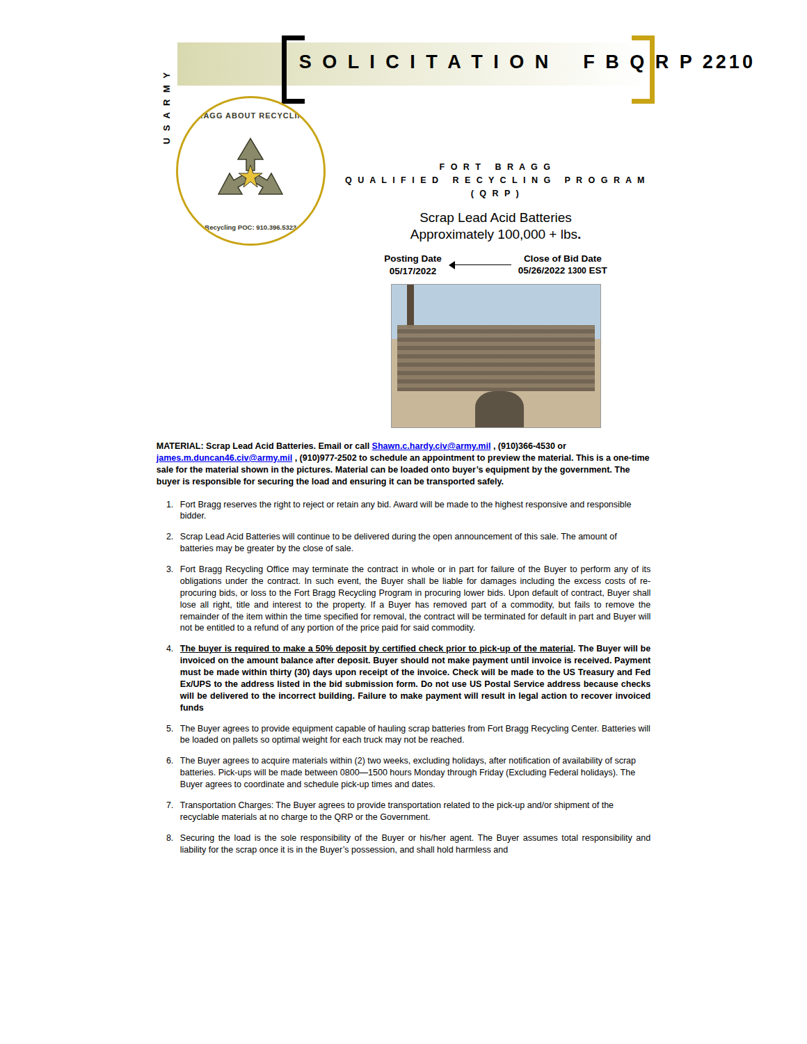U S A R M Y
S O L I C I T A T I O N F B Q R P 2210
BRAGG ABOUT RECYCLING
Recycling POC: 910.396.5323
F O R T B R A G G
Q U A L I F I E D R E C Y C L I N G P R O G R A M
( Q R P )
Scrap Lead Acid Batteries
Approximately 100,000 + lbs.
Posting Date
05/17/2022
Close of Bid Date
05/26/2022 1300 EST
MATERIAL: Scrap Lead Acid Batteries. Email or call Shawn.c.hardy.civ@army.mil , (910)366-4530 or james.m.duncan46.civ@army.mil , (910)977-2502 to schedule an appointment to preview the material. This is a one-time sale for the material shown in the pictures. Material can be loaded onto buyer’s equipment by the government. The buyer is responsible for securing the load and ensuring it can be transported safely.
Fort Bragg reserves the right to reject or retain any bid. Award will be made to the highest responsive and responsible bidder.
Scrap Lead Acid Batteries will continue to be delivered during the open announcement of this sale. The amount of batteries may be greater by the close of sale.
Fort Bragg Recycling Office may terminate the contract in whole or in part for failure of the Buyer to perform any of its obligations under the contract. In such event, the Buyer shall be liable for damages including the excess costs of re-procuring bids, or loss to the Fort Bragg Recycling Program in procuring lower bids. Upon default of contract, Buyer shall lose all right, title and interest to the property. If a Buyer has removed part of a commodity, but fails to remove the remainder of the item within the time specified for removal, the contract will be terminated for default in part and Buyer will not be entitled to a refund of any portion of the price paid for said commodity.
The buyer is required to make a 50% deposit by certified check prior to pick-up of the material. The Buyer will be invoiced on the amount balance after deposit. Buyer should not make payment until invoice is received. Payment must be made within thirty (30) days upon receipt of the invoice. Check will be made to the US Treasury and Fed Ex/UPS to the address listed in the bid submission form. Do not use US Postal Service address because checks will be delivered to the incorrect building. Failure to make payment will result in legal action to recover invoiced funds
The Buyer agrees to provide equipment capable of hauling scrap batteries from Fort Bragg Recycling Center. Batteries will be loaded on pallets so optimal weight for each truck may not be reached.
The Buyer agrees to acquire materials within (2) two weeks, excluding holidays, after notification of availability of scrap batteries. Pick-ups will be made between 0800—1500 hours Monday through Friday (Excluding Federal holidays). The Buyer agrees to coordinate and schedule pick-up times and dates.
Transportation Charges: The Buyer agrees to provide transportation related to the pick-up and/or shipment of the recyclable materials at no charge to the QRP or the Government.
Securing the load is the sole responsibility of the Buyer or his/her agent. The Buyer assumes total responsibility and liability for the scrap once it is in the Buyer’s possession, and shall hold harmless and